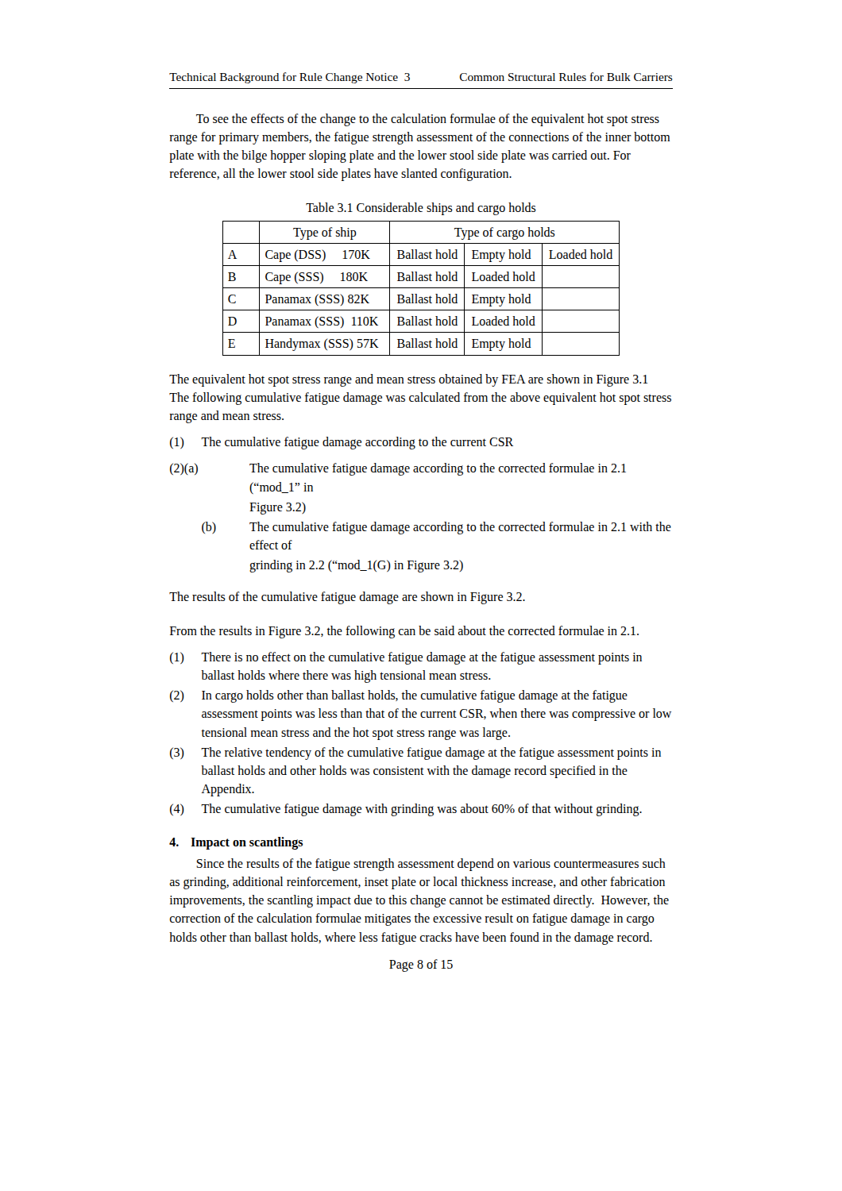Technical Background for Rule Change Notice 3
Common Structural Rules for Bulk Carriers
To see the effects of the change to the calculation formulae of the equivalent hot spot stress range for primary members, the fatigue strength assessment of the connections of the inner bottom plate with the bilge hopper sloping plate and the lower stool side plate was carried out. For reference, all the lower stool side plates have slanted configuration.
Table 3.1 Considerable ships and cargo holds
| | Type of ship | Type of cargo holds |
| A | Cape (DSS) 170K | Ballast hold | Empty hold | Loaded hold |
| B | Cape (SSS) 180K | Ballast hold | Loaded hold | |
| C | Panamax (SSS) 82K | Ballast hold | Empty hold | |
| D | Panamax (SSS) 110K | Ballast hold | Loaded hold | |
| E | Handymax (SSS) 57K | Ballast hold | Empty hold | |
The equivalent hot spot stress range and mean stress obtained by FEA are shown in Figure 3.1
The following cumulative fatigue damage was calculated from the above equivalent hot spot stress range and mean stress.
(1) The cumulative fatigue damage according to the current CSR
(2)(a) The cumulative fatigue damage according to the corrected formulae in 2.1 (“mod_1” in
Figure 3.2)
(b) The cumulative fatigue damage according to the corrected formulae in 2.1 with the effect of
grinding in 2.2 (“mod_1(G) in Figure 3.2)
The results of the cumulative fatigue damage are shown in Figure 3.2.
From the results in Figure 3.2, the following can be said about the corrected formulae in 2.1.
(1) There is no effect on the cumulative fatigue damage at the fatigue assessment points in ballast holds where there was high tensional mean stress.
(2) In cargo holds other than ballast holds, the cumulative fatigue damage at the fatigue assessment points was less than that of the current CSR, when there was compressive or low tensional mean stress and the hot spot stress range was large.
(3) The relative tendency of the cumulative fatigue damage at the fatigue assessment points in ballast holds and other holds was consistent with the damage record specified in the Appendix.
(4) The cumulative fatigue damage with grinding was about 60% of that without grinding.
4. Impact on scantlings
Since the results of the fatigue strength assessment depend on various countermeasures such as grinding, additional reinforcement, inset plate or local thickness increase, and other fabrication improvements, the scantling impact due to this change cannot be estimated directly. However, the correction of the calculation formulae mitigates the excessive result on fatigue damage in cargo holds other than ballast holds, where less fatigue cracks have been found in the damage record.
Page 8 of 15